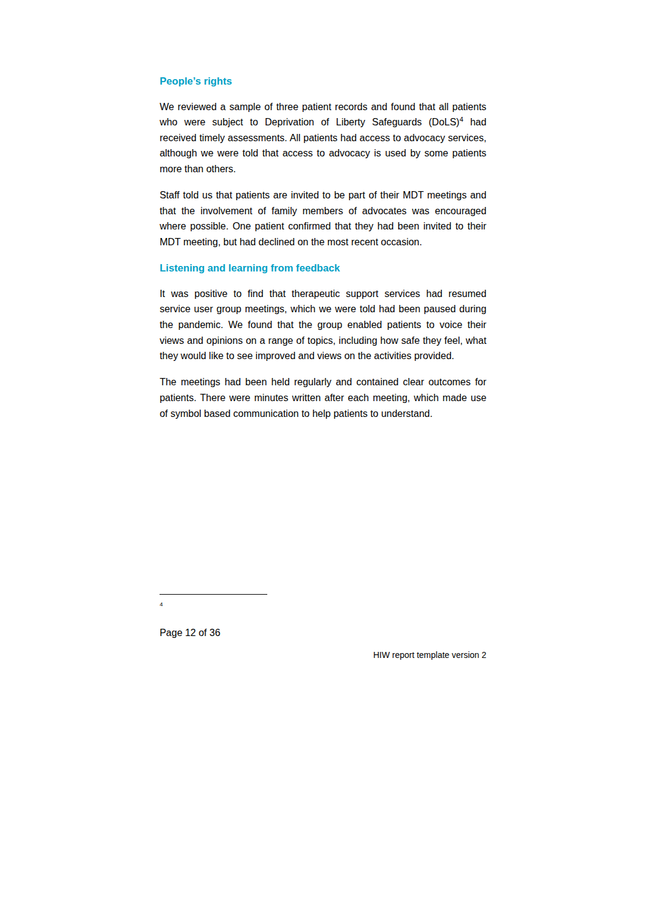People’s rights
We reviewed a sample of three patient records and found that all patients who were subject to Deprivation of Liberty Safeguards (DoLS)4 had received timely assessments. All patients had access to advocacy services, although we were told that access to advocacy is used by some patients more than others.
Staff told us that patients are invited to be part of their MDT meetings and that the involvement of family members of advocates was encouraged where possible. One patient confirmed that they had been invited to their MDT meeting, but had declined on the most recent occasion.
Listening and learning from feedback
It was positive to find that therapeutic support services had resumed service user group meetings, which we were told had been paused during the pandemic. We found that the group enabled patients to voice their views and opinions on a range of topics, including how safe they feel, what they would like to see improved and views on the activities provided.
The meetings had been held regularly and contained clear outcomes for patients. There were minutes written after each meeting, which made use of symbol based communication to help patients to understand.
4
Page 12 of 36
HIW report template version 2